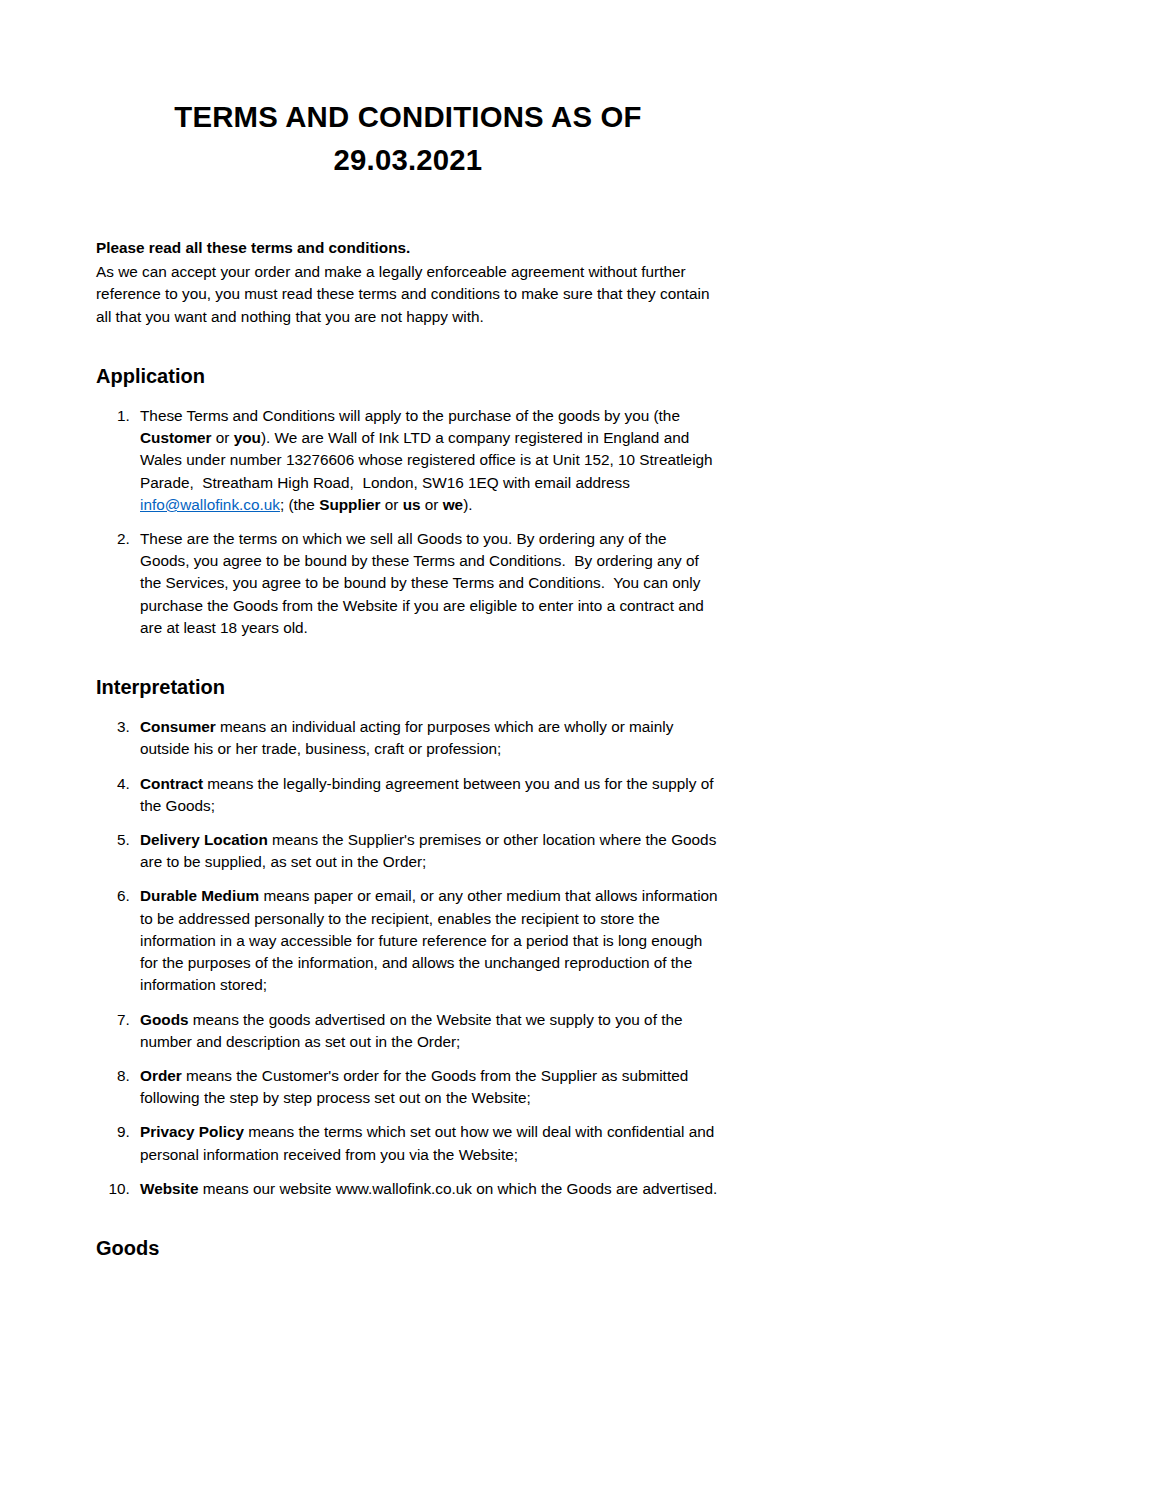TERMS AND CONDITIONS AS OF 29.03.2021
Please read all these terms and conditions.
As we can accept your order and make a legally enforceable agreement without further reference to you, you must read these terms and conditions to make sure that they contain all that you want and nothing that you are not happy with.
Application
These Terms and Conditions will apply to the purchase of the goods by you (the Customer or you). We are Wall of Ink LTD a company registered in England and Wales under number 13276606 whose registered office is at Unit 152, 10 Streatleigh Parade, Streatham High Road, London, SW16 1EQ with email address info@wallofink.co.uk; (the Supplier or us or we).
These are the terms on which we sell all Goods to you. By ordering any of the Goods, you agree to be bound by these Terms and Conditions. By ordering any of the Services, you agree to be bound by these Terms and Conditions. You can only purchase the Goods from the Website if you are eligible to enter into a contract and are at least 18 years old.
Interpretation
Consumer means an individual acting for purposes which are wholly or mainly outside his or her trade, business, craft or profession;
Contract means the legally-binding agreement between you and us for the supply of the Goods;
Delivery Location means the Supplier's premises or other location where the Goods are to be supplied, as set out in the Order;
Durable Medium means paper or email, or any other medium that allows information to be addressed personally to the recipient, enables the recipient to store the information in a way accessible for future reference for a period that is long enough for the purposes of the information, and allows the unchanged reproduction of the information stored;
Goods means the goods advertised on the Website that we supply to you of the number and description as set out in the Order;
Order means the Customer's order for the Goods from the Supplier as submitted following the step by step process set out on the Website;
Privacy Policy means the terms which set out how we will deal with confidential and personal information received from you via the Website;
Website means our website www.wallofink.co.uk on which the Goods are advertised.
Goods